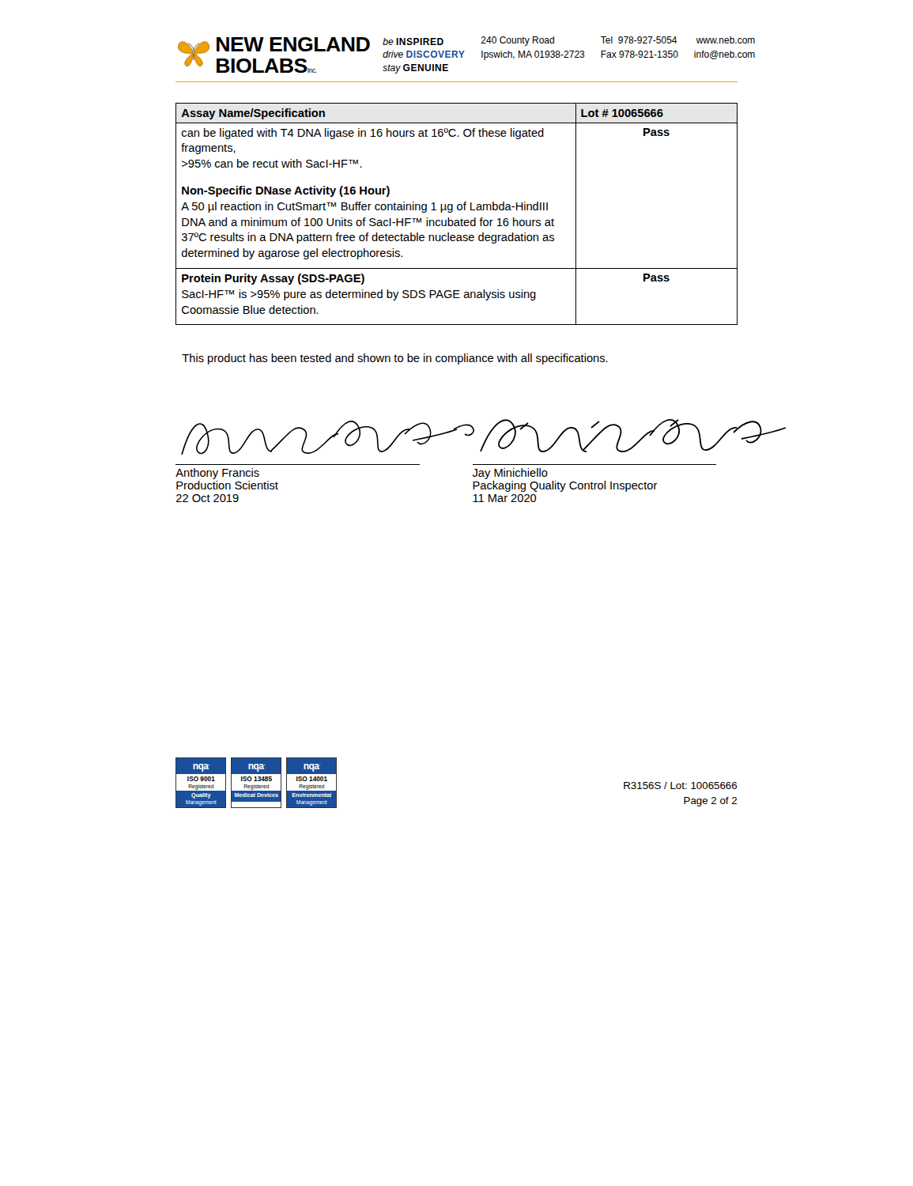NEW ENGLAND BIOLABSInc.
be INSPIRED
drive DISCOVERY
stay GENUINE
240 County Road
Ipswich, MA 01938-2723
Tel 978-927-5054
Fax 978-921-1350
www.neb.com
info@neb.com
| Assay Name/Specification | Lot # 10065666 |
| --- | --- |
| can be ligated with T4 DNA ligase in 16 hours at 16ºC. Of these ligated fragments, >95% can be recut with SacI-HF™. Non-Specific DNase Activity (16 Hour) A 50 µl reaction in CutSmart™ Buffer containing 1 µg of Lambda-HindIII DNA and a minimum of 100 Units of SacI-HF™ incubated for 16 hours at 37ºC results in a DNA pattern free of detectable nuclease degradation as determined by agarose gel electrophoresis. | Pass |
| Protein Purity Assay (SDS-PAGE) SacI-HF™ is >95% pure as determined by SDS PAGE analysis using Coomassie Blue detection. | Pass |
This product has been tested and shown to be in compliance with all specifications.
Anthony Francis
Production Scientist
22 Oct 2019
Jay Minichiello
Packaging Quality Control Inspector
11 Mar 2020
nqa.
ISO 9001
Registered
Quality Management
nqa.
ISO 13485
Registered
Medical Devices
nqa.
ISO 14001
Registered
Environmental Management
R3156S / Lot: 10065666
Page 2 of 2